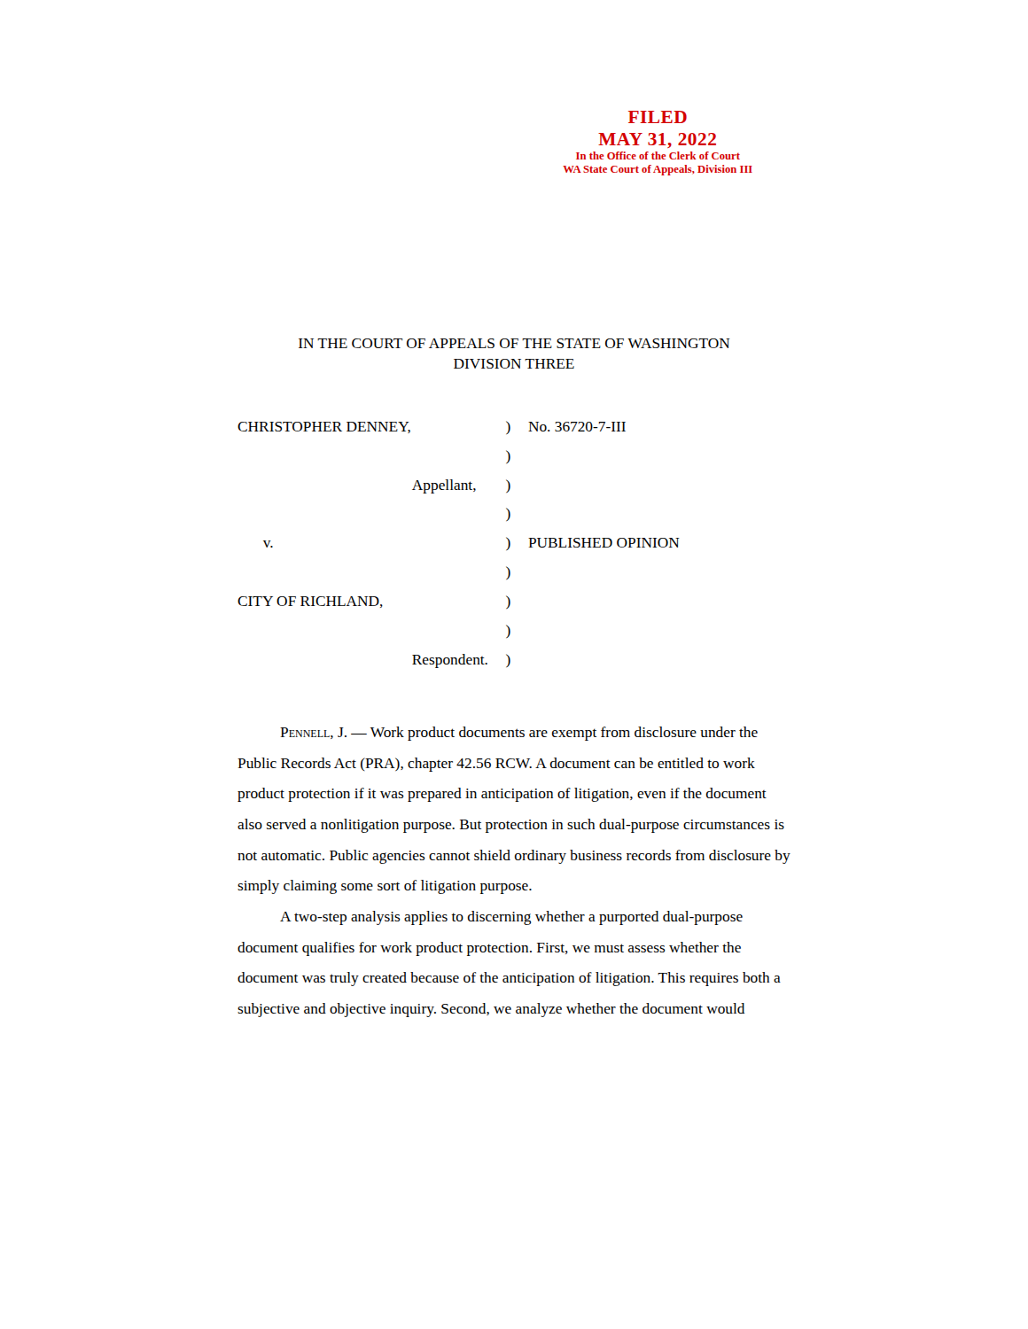FILED
MAY 31, 2022
In the Office of the Clerk of Court
WA State Court of Appeals, Division III
IN THE COURT OF APPEALS OF THE STATE OF WASHINGTON
DIVISION THREE
| CHRISTOPHER DENNEY, | ) | No. 36720-7-III |
| | ) | |
| Appellant, | ) | |
| | ) | |
| v. | ) | PUBLISHED OPINION |
| | ) | |
| CITY OF RICHLAND, | ) | |
| | ) | |
| Respondent. | ) | |
Pennell, J. — Work product documents are exempt from disclosure under the Public Records Act (PRA), chapter 42.56 RCW. A document can be entitled to work product protection if it was prepared in anticipation of litigation, even if the document also served a nonlitigation purpose. But protection in such dual-purpose circumstances is not automatic. Public agencies cannot shield ordinary business records from disclosure by simply claiming some sort of litigation purpose.
A two-step analysis applies to discerning whether a purported dual-purpose document qualifies for work product protection. First, we must assess whether the document was truly created because of the anticipation of litigation. This requires both a subjective and objective inquiry. Second, we analyze whether the document would